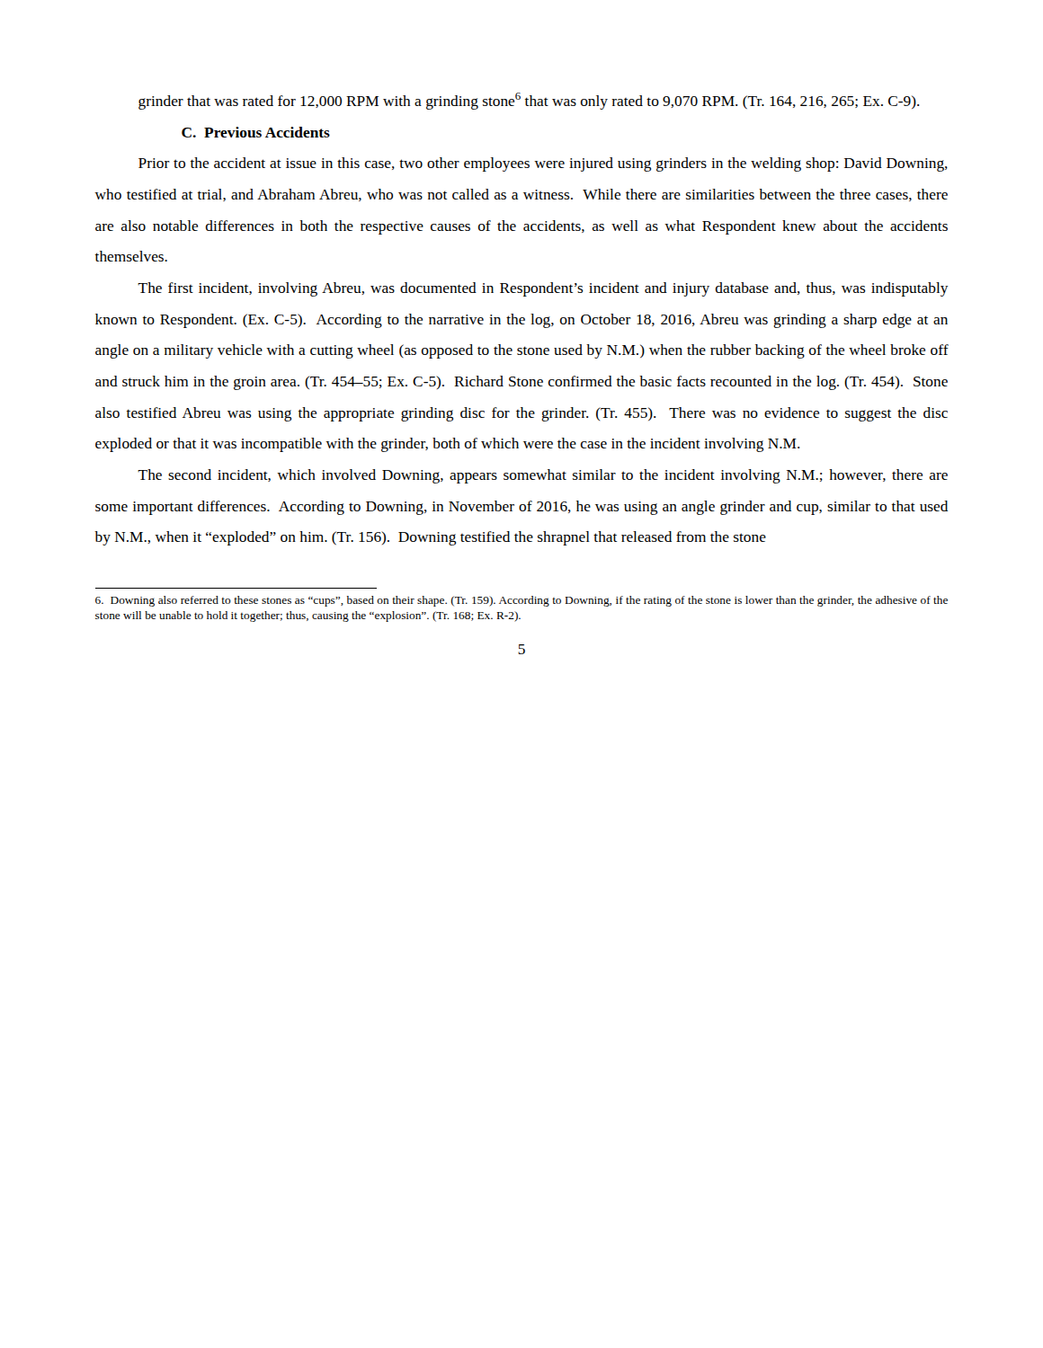grinder that was rated for 12,000 RPM with a grinding stone6 that was only rated to 9,070 RPM. (Tr. 164, 216, 265; Ex. C-9).
C. Previous Accidents
Prior to the accident at issue in this case, two other employees were injured using grinders in the welding shop: David Downing, who testified at trial, and Abraham Abreu, who was not called as a witness. While there are similarities between the three cases, there are also notable differences in both the respective causes of the accidents, as well as what Respondent knew about the accidents themselves.
The first incident, involving Abreu, was documented in Respondent’s incident and injury database and, thus, was indisputably known to Respondent. (Ex. C-5). According to the narrative in the log, on October 18, 2016, Abreu was grinding a sharp edge at an angle on a military vehicle with a cutting wheel (as opposed to the stone used by N.M.) when the rubber backing of the wheel broke off and struck him in the groin area. (Tr. 454–55; Ex. C-5). Richard Stone confirmed the basic facts recounted in the log. (Tr. 454). Stone also testified Abreu was using the appropriate grinding disc for the grinder. (Tr. 455). There was no evidence to suggest the disc exploded or that it was incompatible with the grinder, both of which were the case in the incident involving N.M.
The second incident, which involved Downing, appears somewhat similar to the incident involving N.M.; however, there are some important differences. According to Downing, in November of 2016, he was using an angle grinder and cup, similar to that used by N.M., when it “exploded” on him. (Tr. 156). Downing testified the shrapnel that released from the stone
6. Downing also referred to these stones as “cups”, based on their shape. (Tr. 159). According to Downing, if the rating of the stone is lower than the grinder, the adhesive of the stone will be unable to hold it together; thus, causing the “explosion”. (Tr. 168; Ex. R-2).
5